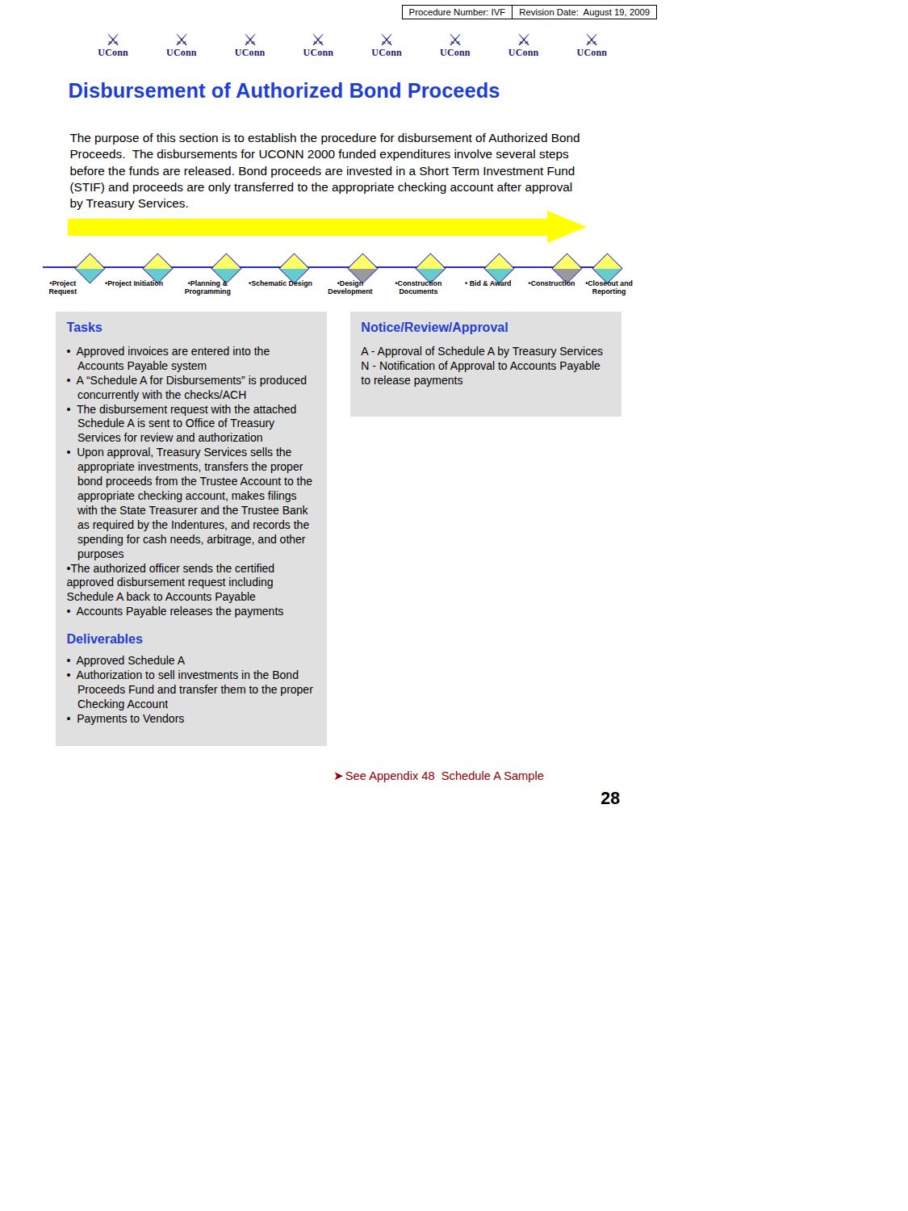Procedure Number: IVF
Revision Date: August 19, 2009
⚔
UConn
⚔
UConn
⚔
UConn
⚔
UConn
⚔
UConn
⚔
UConn
⚔
UConn
⚔
UConn
Disbursement of Authorized Bond Proceeds
The purpose of this section is to establish the procedure for disbursement of Authorized Bond Proceeds. The disbursements for UCONN 2000 funded expenditures involve several steps before the funds are released. Bond proceeds are invested in a Short Term Investment Fund (STIF) and proceeds are only transferred to the appropriate checking account after approval by Treasury Services.
•Project
Request •Project Initiation •Planning &
Programming •Schematic Design •Design
Development •Construction
Documents • Bid & Award •Construction •Closeout and
Reporting
Tasks
• Approved invoices are entered into the Accounts Payable system
• A “Schedule A for Disbursements” is produced concurrently with the checks/ACH
• The disbursement request with the attached Schedule A is sent to Office of Treasury Services for review and authorization
• Upon approval, Treasury Services sells the appropriate investments, transfers the proper bond proceeds from the Trustee Account to the appropriate checking account, makes filings with the State Treasurer and the Trustee Bank as required by the Indentures, and records the spending for cash needs, arbitrage, and other purposes
•The authorized officer sends the certified approved disbursement request including Schedule A back to Accounts Payable
• Accounts Payable releases the payments
Deliverables
• Approved Schedule A
• Authorization to sell investments in the Bond Proceeds Fund and transfer them to the proper Checking Account
• Payments to Vendors
Notice/Review/Approval
A - Approval of Schedule A by Treasury Services
N - Notification of Approval to Accounts Payable to release payments
➤See Appendix 48 Schedule A Sample
28